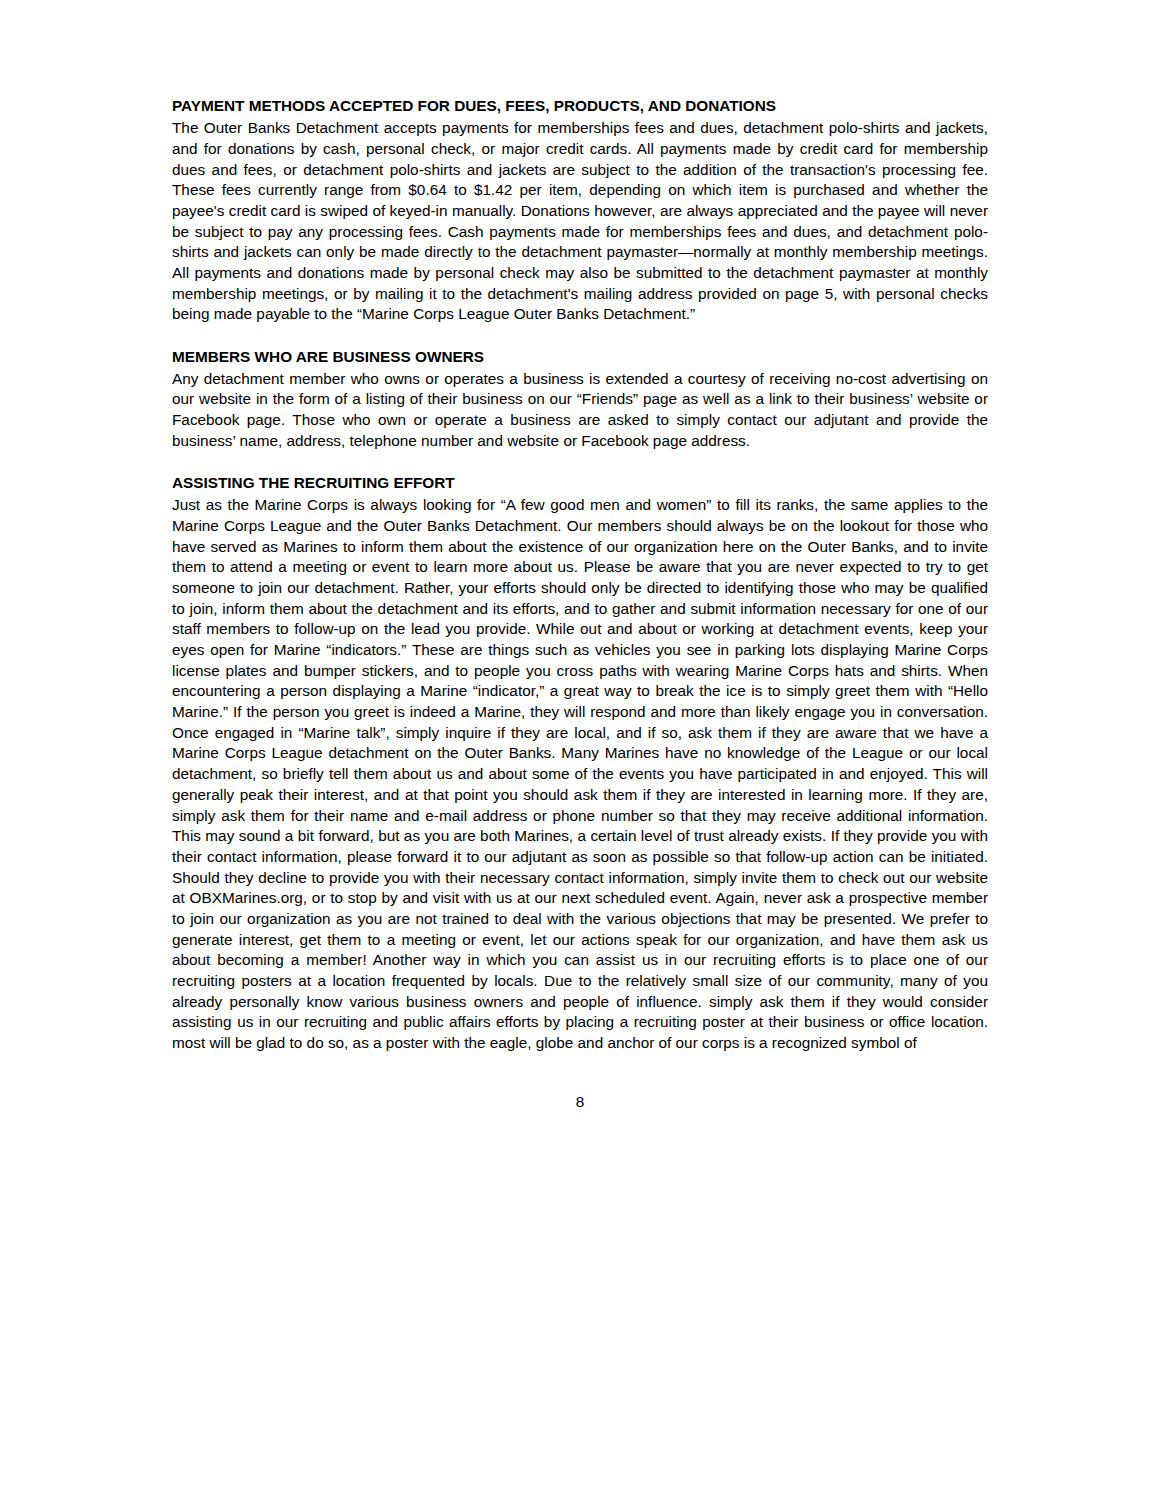Payment Methods Accepted for Dues, Fees, Products, and Donations
The Outer Banks Detachment accepts payments for memberships fees and dues, detachment polo-shirts and jackets, and for donations by cash, personal check, or major credit cards. All payments made by credit card for membership dues and fees, or detachment polo-shirts and jackets are subject to the addition of the transaction's processing fee. These fees currently range from $0.64 to $1.42 per item, depending on which item is purchased and whether the payee's credit card is swiped of keyed-in manually. Donations however, are always appreciated and the payee will never be subject to pay any processing fees. Cash payments made for memberships fees and dues, and detachment polo-shirts and jackets can only be made directly to the detachment paymaster—normally at monthly membership meetings. All payments and donations made by personal check may also be submitted to the detachment paymaster at monthly membership meetings, or by mailing it to the detachment's mailing address provided on page 5, with personal checks being made payable to the “Marine Corps League Outer Banks Detachment.”
Members Who Are Business Owners
Any detachment member who owns or operates a business is extended a courtesy of receiving no-cost advertising on our website in the form of a listing of their business on our “Friends” page as well as a link to their business’ website or Facebook page. Those who own or operate a business are asked to simply contact our adjutant and provide the business’ name, address, telephone number and website or Facebook page address.
Assisting the Recruiting Effort
Just as the Marine Corps is always looking for “A few good men and women” to fill its ranks, the same applies to the Marine Corps League and the Outer Banks Detachment. Our members should always be on the lookout for those who have served as Marines to inform them about the existence of our organization here on the Outer Banks, and to invite them to attend a meeting or event to learn more about us. Please be aware that you are never expected to try to get someone to join our detachment. Rather, your efforts should only be directed to identifying those who may be qualified to join, inform them about the detachment and its efforts, and to gather and submit information necessary for one of our staff members to follow-up on the lead you provide. While out and about or working at detachment events, keep your eyes open for Marine “indicators.” These are things such as vehicles you see in parking lots displaying Marine Corps license plates and bumper stickers, and to people you cross paths with wearing Marine Corps hats and shirts. When encountering a person displaying a Marine “indicator,” a great way to break the ice is to simply greet them with “Hello Marine.” If the person you greet is indeed a Marine, they will respond and more than likely engage you in conversation. Once engaged in “Marine talk”, simply inquire if they are local, and if so, ask them if they are aware that we have a Marine Corps League detachment on the Outer Banks. Many Marines have no knowledge of the League or our local detachment, so briefly tell them about us and about some of the events you have participated in and enjoyed. This will generally peak their interest, and at that point you should ask them if they are interested in learning more. If they are, simply ask them for their name and e-mail address or phone number so that they may receive additional information. This may sound a bit forward, but as you are both Marines, a certain level of trust already exists. If they provide you with their contact information, please forward it to our adjutant as soon as possible so that follow-up action can be initiated. Should they decline to provide you with their necessary contact information, simply invite them to check out our website at OBXMarines.org, or to stop by and visit with us at our next scheduled event. Again, never ask a prospective member to join our organization as you are not trained to deal with the various objections that may be presented. We prefer to generate interest, get them to a meeting or event, let our actions speak for our organization, and have them ask us about becoming a member! Another way in which you can assist us in our recruiting efforts is to place one of our recruiting posters at a location frequented by locals. Due to the relatively small size of our community, many of you already personally know various business owners and people of influence. simply ask them if they would consider assisting us in our recruiting and public affairs efforts by placing a recruiting poster at their business or office location. most will be glad to do so, as a poster with the eagle, globe and anchor of our corps is a recognized symbol of
8